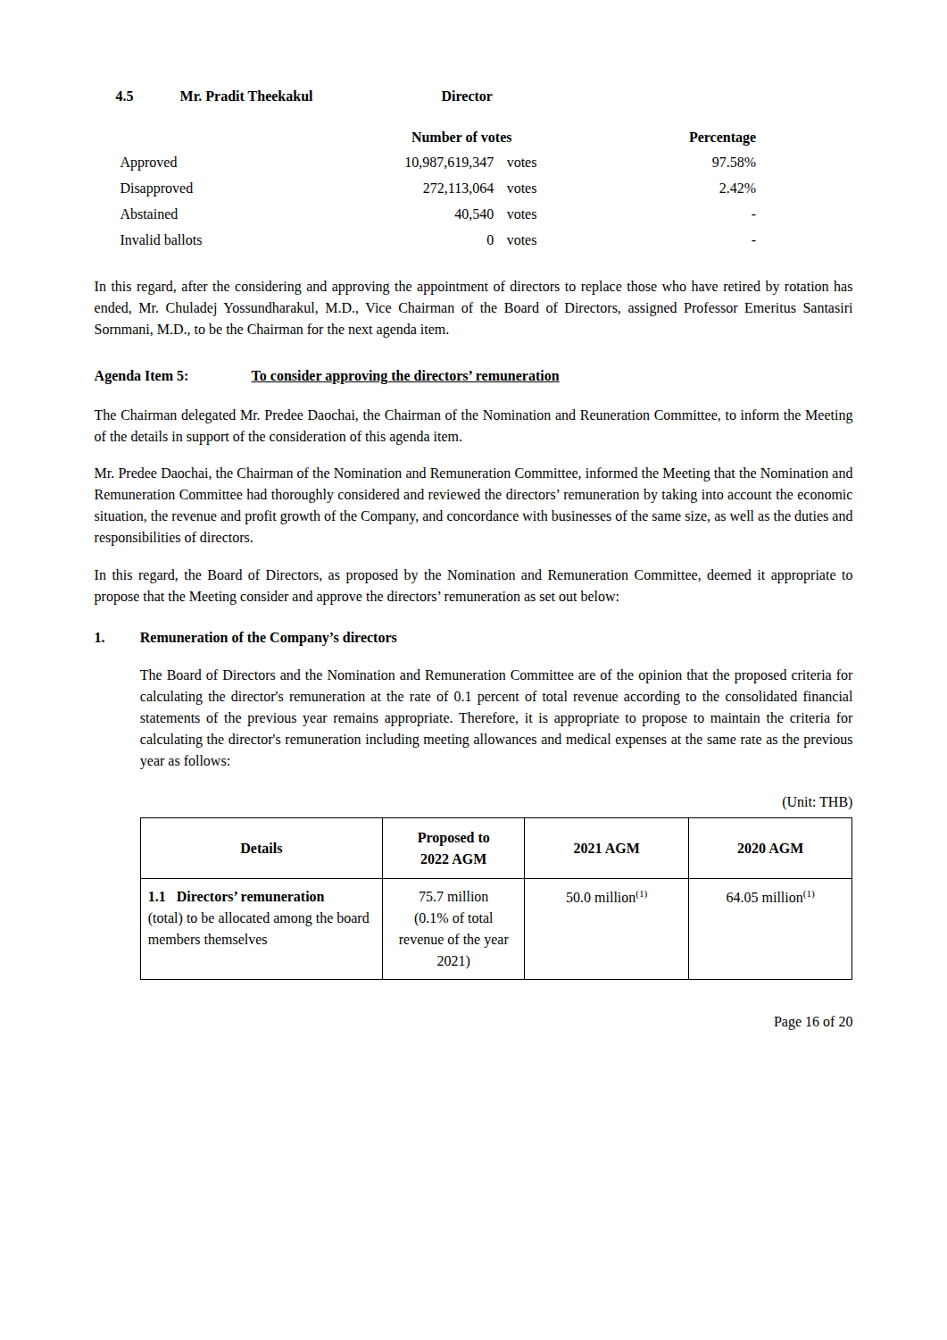4.5 Mr. Pradit Theekakul Director
| | Number of votes | Percentage |
| --- | --- | --- |
| Approved | 10,987,619,347 | votes | 97.58% |
| Disapproved | 272,113,064 | votes | 2.42% |
| Abstained | 40,540 | votes | - |
| Invalid ballots | 0 | votes | - |
In this regard, after the considering and approving the appointment of directors to replace those who have retired by rotation has ended, Mr. Chuladej Yossundharakul, M.D., Vice Chairman of the Board of Directors, assigned Professor Emeritus Santasiri Sornmani, M.D., to be the Chairman for the next agenda item.
Agenda Item 5: To consider approving the directors’ remuneration
The Chairman delegated Mr. Predee Daochai, the Chairman of the Nomination and Reuneration Committee, to inform the Meeting of the details in support of the consideration of this agenda item.
Mr. Predee Daochai, the Chairman of the Nomination and Remuneration Committee, informed the Meeting that the Nomination and Remuneration Committee had thoroughly considered and reviewed the directors’ remuneration by taking into account the economic situation, the revenue and profit growth of the Company, and concordance with businesses of the same size, as well as the duties and responsibilities of directors.
In this regard, the Board of Directors, as proposed by the Nomination and Remuneration Committee, deemed it appropriate to propose that the Meeting consider and approve the directors’ remuneration as set out below:
1. Remuneration of the Company’s directors
The Board of Directors and the Nomination and Remuneration Committee are of the opinion that the proposed criteria for calculating the director's remuneration at the rate of 0.1 percent of total revenue according to the consolidated financial statements of the previous year remains appropriate. Therefore, it is appropriate to propose to maintain the criteria for calculating the director's remuneration including meeting allowances and medical expenses at the same rate as the previous year as follows:
(Unit: THB)
| Details | Proposed to 2022 AGM | 2021 AGM | 2020 AGM |
| --- | --- | --- | --- |
| 1.1 Directors’ remuneration (total) to be allocated among the board members themselves | 75.7 million (0.1% of total revenue of the year 2021) | 50.0 million (1) | 64.05 million (1) |
Page 16 of 20